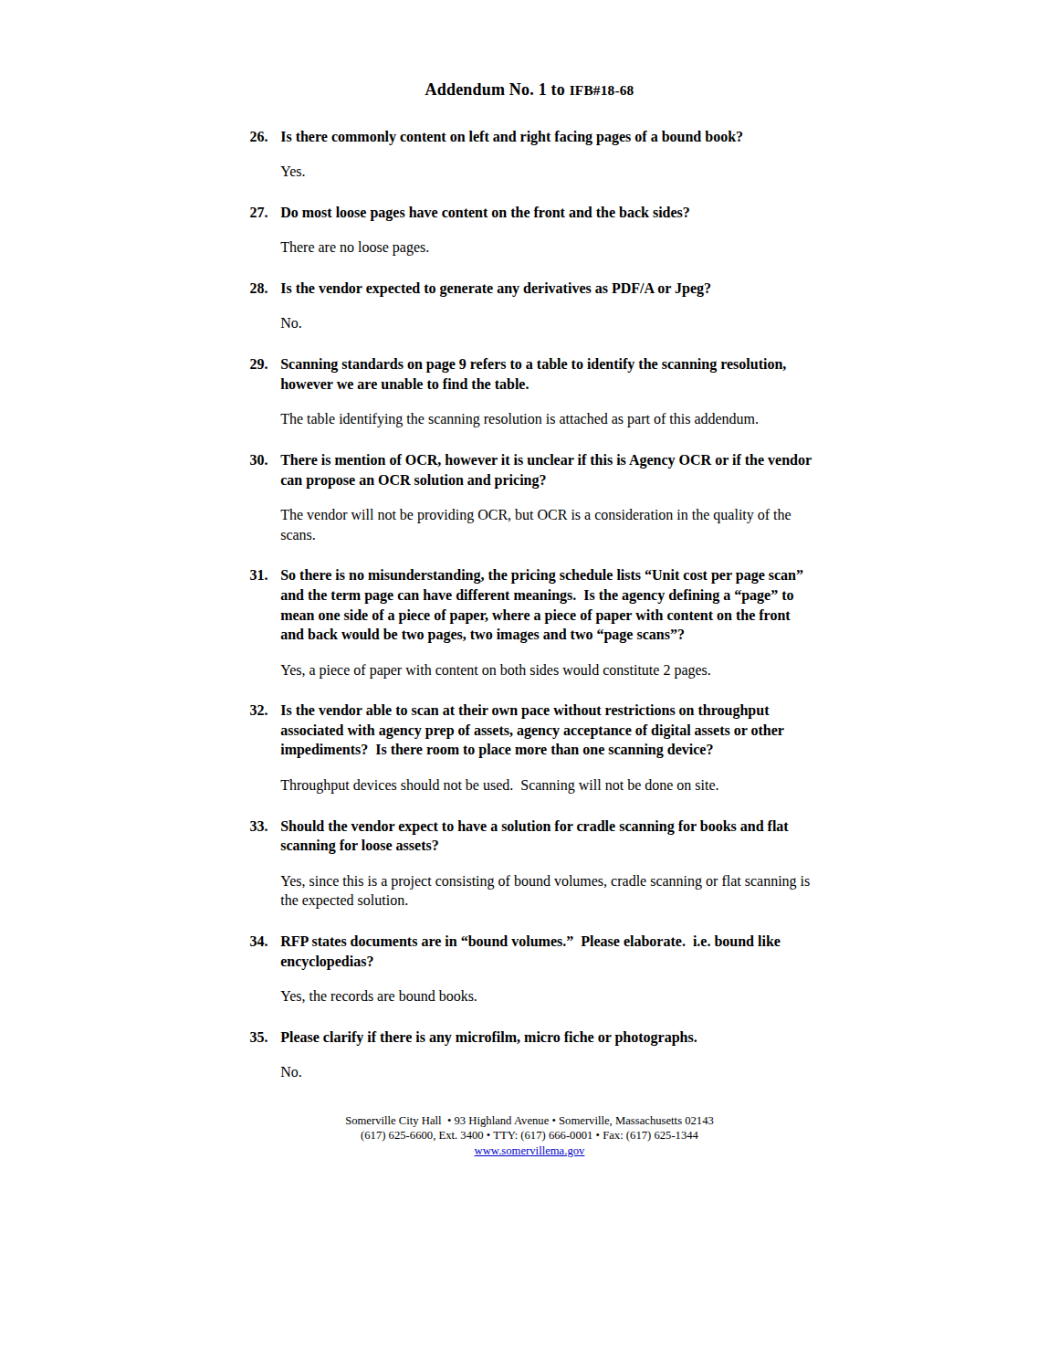Addendum No. 1 to IFB#18-68
Is there commonly content on left and right facing pages of a bound book?
Yes.
Do most loose pages have content on the front and the back sides?
There are no loose pages.
Is the vendor expected to generate any derivatives as PDF/A or Jpeg?
No.
Scanning standards on page 9 refers to a table to identify the scanning resolution, however we are unable to find the table.
The table identifying the scanning resolution is attached as part of this addendum.
There is mention of OCR, however it is unclear if this is Agency OCR or if the vendor can propose an OCR solution and pricing?
The vendor will not be providing OCR, but OCR is a consideration in the quality of the scans.
So there is no misunderstanding, the pricing schedule lists “Unit cost per page scan” and the term page can have different meanings. Is the agency defining a “page” to mean one side of a piece of paper, where a piece of paper with content on the front and back would be two pages, two images and two “page scans”?
Yes, a piece of paper with content on both sides would constitute 2 pages.
Is the vendor able to scan at their own pace without restrictions on throughput associated with agency prep of assets, agency acceptance of digital assets or other impediments? Is there room to place more than one scanning device?
Throughput devices should not be used. Scanning will not be done on site.
Should the vendor expect to have a solution for cradle scanning for books and flat scanning for loose assets?
Yes, since this is a project consisting of bound volumes, cradle scanning or flat scanning is the expected solution.
RFP states documents are in “bound volumes.” Please elaborate. i.e. bound like encyclopedias?
Yes, the records are bound books.
Please clarify if there is any microfilm, micro fiche or photographs.
No.
Somerville City Hall • 93 Highland Avenue • Somerville, Massachusetts 02143
(617) 625-6600, Ext. 3400 • TTY: (617) 666-0001 • Fax: (617) 625-1344
www.somervillema.gov